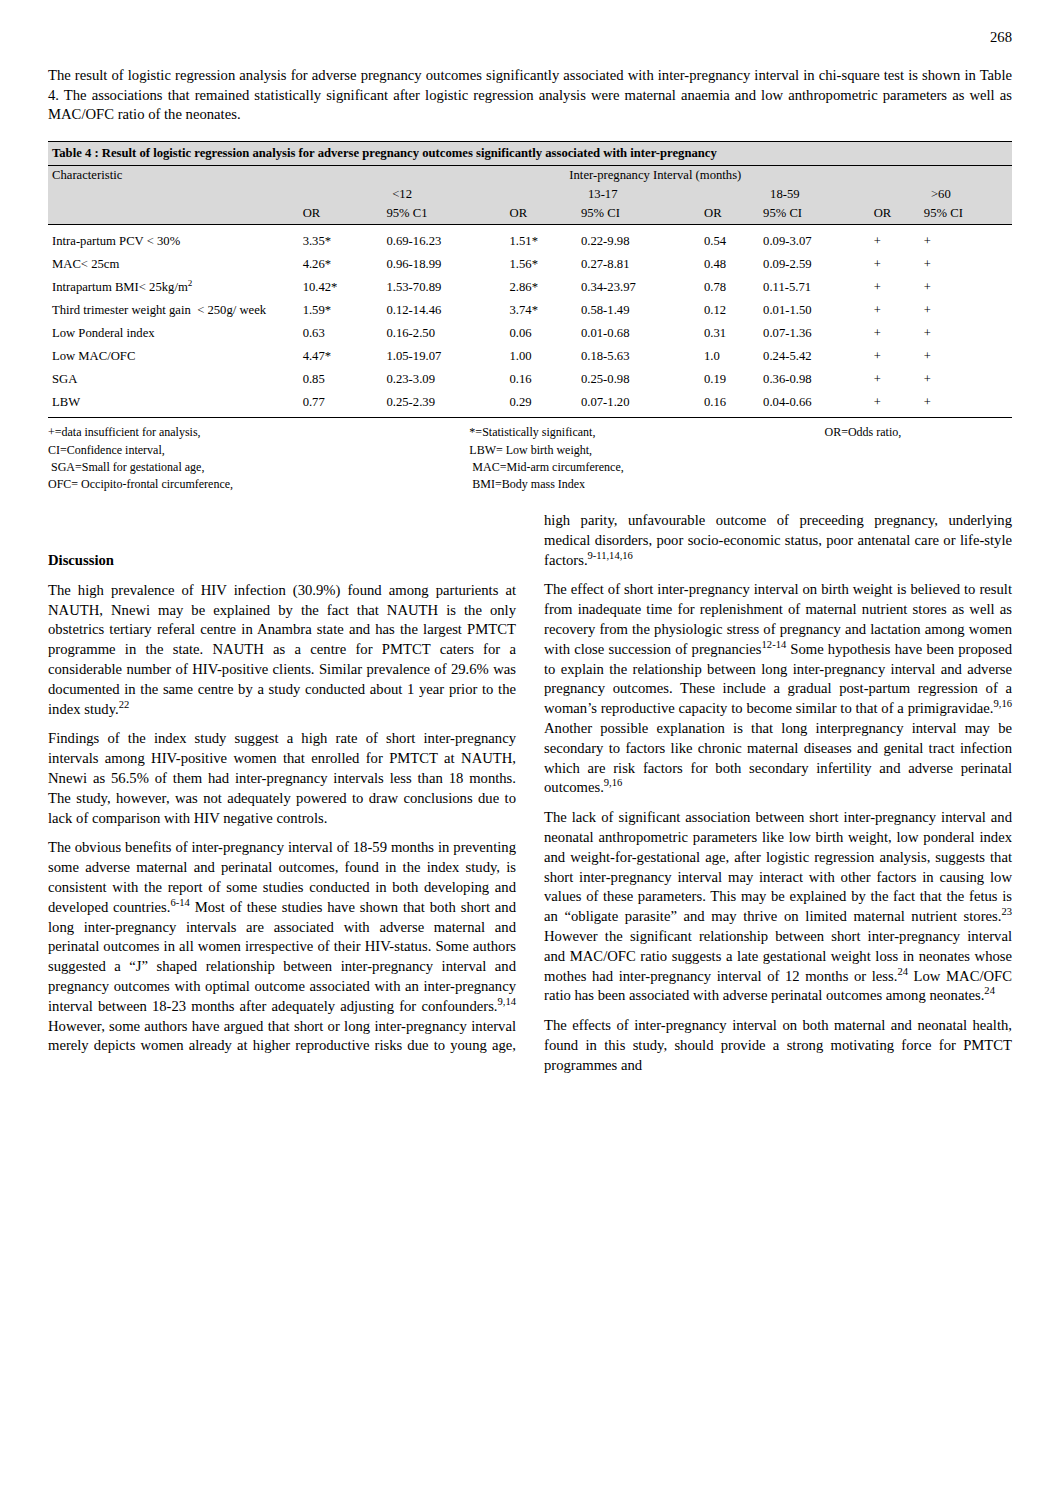268
The result of logistic regression analysis for adverse pregnancy outcomes significantly associated with inter-pregnancy interval in chi-square test is shown in Table 4. The associations that remained statistically significant after logistic regression analysis were maternal anaemia and low anthropometric parameters as well as MAC/OFC ratio of the neonates.
Table 4 : Result of logistic regression analysis for adverse pregnancy outcomes significantly associated with inter-pregnancy
| Characteristic | Inter-pregnancy Interval (months) |
| --- | --- |
| <12 | 13-17 | 18-59 | >60 |
| | OR | 95% C1 | OR | 95% CI | OR | 95% CI | OR | 95% CI |
| Intra-partum PCV < 30% | 3.35* | 0.69-16.23 | 1.51* | 0.22-9.98 | 0.54 | 0.09-3.07 | + | + |
| MAC< 25cm | 4.26* | 0.96-18.99 | 1.56* | 0.27-8.81 | 0.48 | 0.09-2.59 | + | + |
| Intrapartum BMI< 25kg/m 2 | 10.42* | 1.53-70.89 | 2.86* | 0.34-23.97 | 0.78 | 0.11-5.71 | + | + |
| Third trimester weight gain < 250g/ week | 1.59* | 0.12-14.46 | 3.74* | 0.58-1.49 | 0.12 | 0.01-1.50 | + | + |
| Low Ponderal index | 0.63 | 0.16-2.50 | 0.06 | 0.01-0.68 | 0.31 | 0.07-1.36 | + | + |
| Low MAC/OFC | 4.47* | 1.05-19.07 | 1.00 | 0.18-5.63 | 1.0 | 0.24-5.42 | + | + |
| SGA | 0.85 | 0.23-3.09 | 0.16 | 0.25-0.98 | 0.19 | 0.36-0.98 | + | + |
| LBW | 0.77 | 0.25-2.39 | 0.29 | 0.07-1.20 | 0.16 | 0.04-0.66 | + | + |
| +=data insufficient for analysis, | *=Statistically significant, | OR=Odds ratio, |
| CI=Confidence interval, | LBW= Low birth weight, | |
| SGA=Small for gestational age, | MAC=Mid-arm circumference, | |
| OFC= Occipito-frontal circumference, | BMI=Body mass Index | |
Discussion
The high prevalence of HIV infection (30.9%) found among parturients at NAUTH, Nnewi may be explained by the fact that NAUTH is the only obstetrics tertiary referal centre in Anambra state and has the largest PMTCT programme in the state. NAUTH as a centre for PMTCT caters for a considerable number of HIV-positive clients. Similar prevalence of 29.6% was documented in the same centre by a study conducted about 1 year prior to the index study.22
Findings of the index study suggest a high rate of short inter-pregnancy intervals among HIV-positive women that enrolled for PMTCT at NAUTH, Nnewi as 56.5% of them had inter-pregnancy intervals less than 18 months. The study, however, was not adequately powered to draw conclusions due to lack of comparison with HIV negative controls.
The obvious benefits of inter-pregnancy interval of 18-59 months in preventing some adverse maternal and perinatal outcomes, found in the index study, is consistent with the report of some studies conducted in both developing and developed countries.6-14 Most of these studies have shown that both short and long inter-pregnancy intervals are associated with adverse maternal and perinatal outcomes in all women irrespective of their HIV-status. Some authors suggested a “J” shaped relationship between inter-pregnancy interval and pregnancy outcomes with optimal outcome associated with an inter-pregnancy interval between 18-23 months after adequately adjusting for confounders.9,14 However, some authors have argued that short or long inter-pregnancy interval merely depicts women already at higher reproductive risks due to young age, high parity, unfavourable outcome of preceeding pregnancy, underlying medical disorders, poor socio-economic status, poor antenatal care or life-style factors.9-11,14,16
The effect of short inter-pregnancy interval on birth weight is believed to result from inadequate time for replenishment of maternal nutrient stores as well as recovery from the physiologic stress of pregnancy and lactation among women with close succession of pregnancies12-14 Some hypothesis have been proposed to explain the relationship between long inter-pregnancy interval and adverse pregnancy outcomes. These include a gradual post-partum regression of a woman’s reproductive capacity to become similar to that of a primigravidae.9,16 Another possible explanation is that long interpregnancy interval may be secondary to factors like chronic maternal diseases and genital tract infection which are risk factors for both secondary infertility and adverse perinatal outcomes.9,16
The lack of significant association between short inter-pregnancy interval and neonatal anthropometric parameters like low birth weight, low ponderal index and weight-for-gestational age, after logistic regression analysis, suggests that short inter-pregnancy interval may interact with other factors in causing low values of these parameters. This may be explained by the fact that the fetus is an “obligate parasite” and may thrive on limited maternal nutrient stores.23 However the significant relationship between short inter-pregnancy interval and MAC/OFC ratio suggests a late gestational weight loss in neonates whose mothes had inter-pregnancy interval of 12 months or less.24 Low MAC/OFC ratio has been associated with adverse perinatal outcomes among neonates.24
The effects of inter-pregnancy interval on both maternal and neonatal health, found in this study, should provide a strong motivating force for PMTCT programmes and